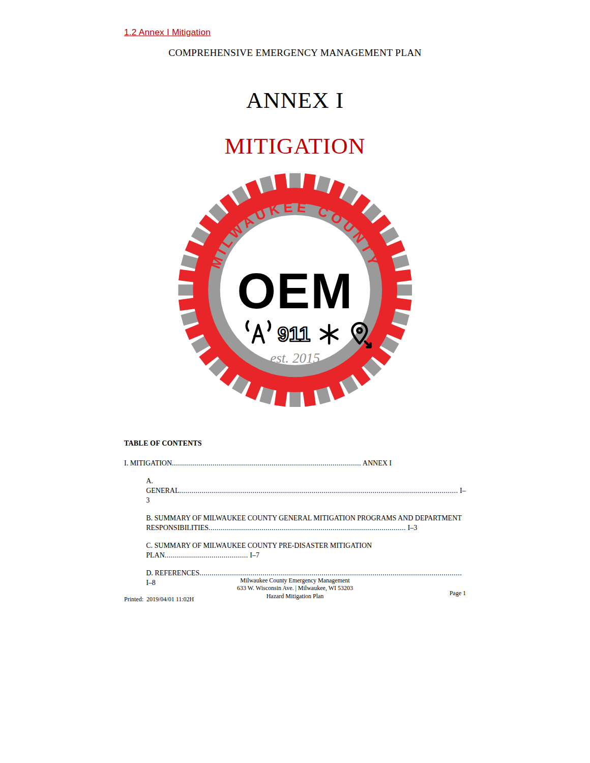1.2 Annex I Mitigation
COMPREHENSIVE EMERGENCY MANAGEMENT PLAN
ANNEX I
MITIGATION
MILWAUKEE COUNTY OEM 911 est. 2015
TABLE OF CONTENTS
I. MITIGATION............................................................................................. ANNEX I
A. GENERAL......................................................................................................................................... I–3
B. SUMMARY OF MILWAUKEE COUNTY GENERAL MITIGATION PROGRAMS AND DEPARTMENT
RESPONSIBILITIES................................................................................................. I–3
C. SUMMARY OF MILWAUKEE COUNTY PRE-DISASTER MITIGATION PLAN......................................... I–7
D. REFERENCES................................................................................................................................. I–8
Printed: 2019/04/01 11:02H
Milwaukee County Emergency Management
633 W. Wisconsin Ave. | Milwaukee, WI 53203
Hazard Mitigation Plan
Page 1